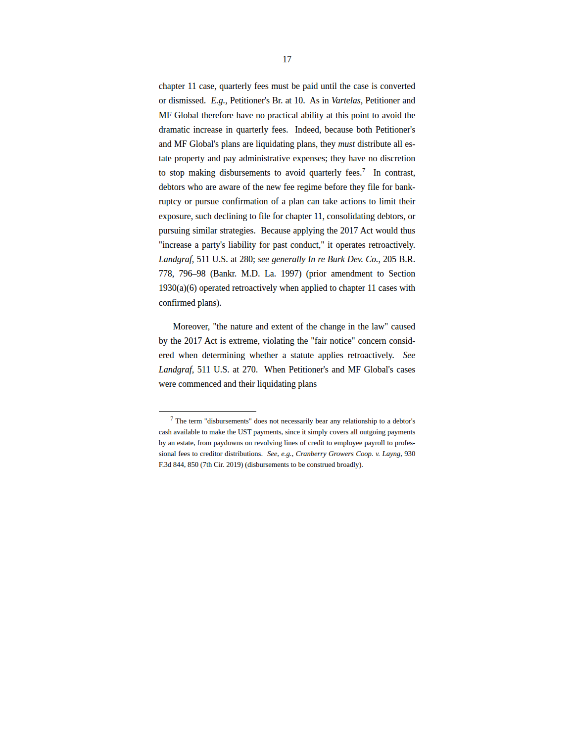17
chapter 11 case, quarterly fees must be paid until the case is converted or dismissed. E.g., Petitioner's Br. at 10. As in Vartelas, Petitioner and MF Global therefore have no practical ability at this point to avoid the dramatic increase in quarterly fees. Indeed, because both Petitioner's and MF Global's plans are liquidating plans, they must distribute all estate property and pay administrative expenses; they have no discretion to stop making disbursements to avoid quarterly fees.7 In contrast, debtors who are aware of the new fee regime before they file for bankruptcy or pursue confirmation of a plan can take actions to limit their exposure, such declining to file for chapter 11, consolidating debtors, or pursuing similar strategies. Because applying the 2017 Act would thus "increase a party's liability for past conduct," it operates retroactively. Landgraf, 511 U.S. at 280; see generally In re Burk Dev. Co., 205 B.R. 778, 796–98 (Bankr. M.D. La. 1997) (prior amendment to Section 1930(a)(6) operated retroactively when applied to chapter 11 cases with confirmed plans).
Moreover, "the nature and extent of the change in the law" caused by the 2017 Act is extreme, violating the "fair notice" concern considered when determining whether a statute applies retroactively. See Landgraf, 511 U.S. at 270. When Petitioner's and MF Global's cases were commenced and their liquidating plans
7 The term "disbursements" does not necessarily bear any relationship to a debtor's cash available to make the UST payments, since it simply covers all outgoing payments by an estate, from paydowns on revolving lines of credit to employee payroll to professional fees to creditor distributions. See, e.g., Cranberry Growers Coop. v. Layng, 930 F.3d 844, 850 (7th Cir. 2019) (disbursements to be construed broadly).